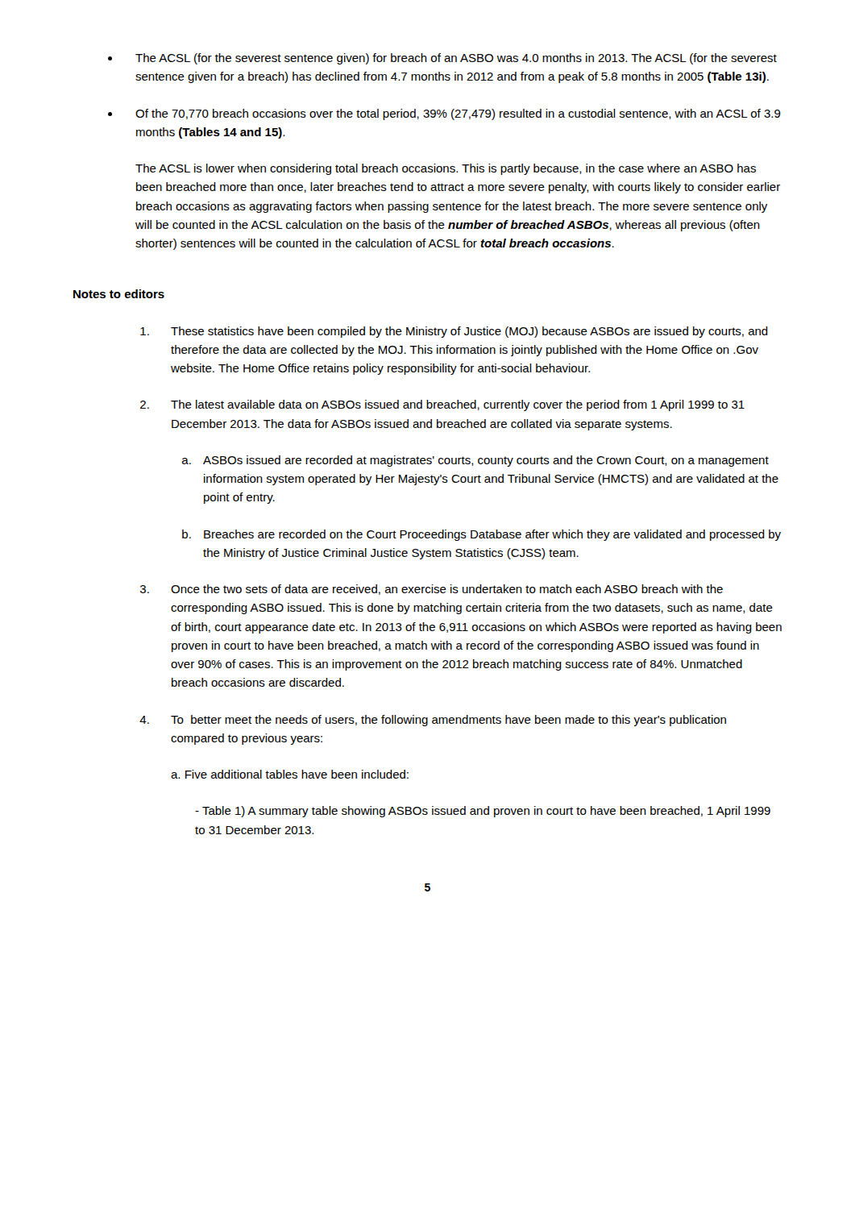The ACSL (for the severest sentence given) for breach of an ASBO was 4.0 months in 2013. The ACSL (for the severest sentence given for a breach) has declined from 4.7 months in 2012 and from a peak of 5.8 months in 2005 (Table 13i).
Of the 70,770 breach occasions over the total period, 39% (27,479) resulted in a custodial sentence, with an ACSL of 3.9 months (Tables 14 and 15).
The ACSL is lower when considering total breach occasions. This is partly because, in the case where an ASBO has been breached more than once, later breaches tend to attract a more severe penalty, with courts likely to consider earlier breach occasions as aggravating factors when passing sentence for the latest breach. The more severe sentence only will be counted in the ACSL calculation on the basis of the number of breached ASBOs, whereas all previous (often shorter) sentences will be counted in the calculation of ACSL for total breach occasions.
Notes to editors
These statistics have been compiled by the Ministry of Justice (MOJ) because ASBOs are issued by courts, and therefore the data are collected by the MOJ. This information is jointly published with the Home Office on .Gov website. The Home Office retains policy responsibility for anti-social behaviour.
The latest available data on ASBOs issued and breached, currently cover the period from 1 April 1999 to 31 December 2013. The data for ASBOs issued and breached are collated via separate systems.
ASBOs issued are recorded at magistrates' courts, county courts and the Crown Court, on a management information system operated by Her Majesty's Court and Tribunal Service (HMCTS) and are validated at the point of entry.
Breaches are recorded on the Court Proceedings Database after which they are validated and processed by the Ministry of Justice Criminal Justice System Statistics (CJSS) team.
Once the two sets of data are received, an exercise is undertaken to match each ASBO breach with the corresponding ASBO issued. This is done by matching certain criteria from the two datasets, such as name, date of birth, court appearance date etc. In 2013 of the 6,911 occasions on which ASBOs were reported as having been proven in court to have been breached, a match with a record of the corresponding ASBO issued was found in over 90% of cases. This is an improvement on the 2012 breach matching success rate of 84%. Unmatched breach occasions are discarded.
To better meet the needs of users, the following amendments have been made to this year's publication compared to previous years:
a. Five additional tables have been included:
- Table 1) A summary table showing ASBOs issued and proven in court to have been breached, 1 April 1999 to 31 December 2013.
5